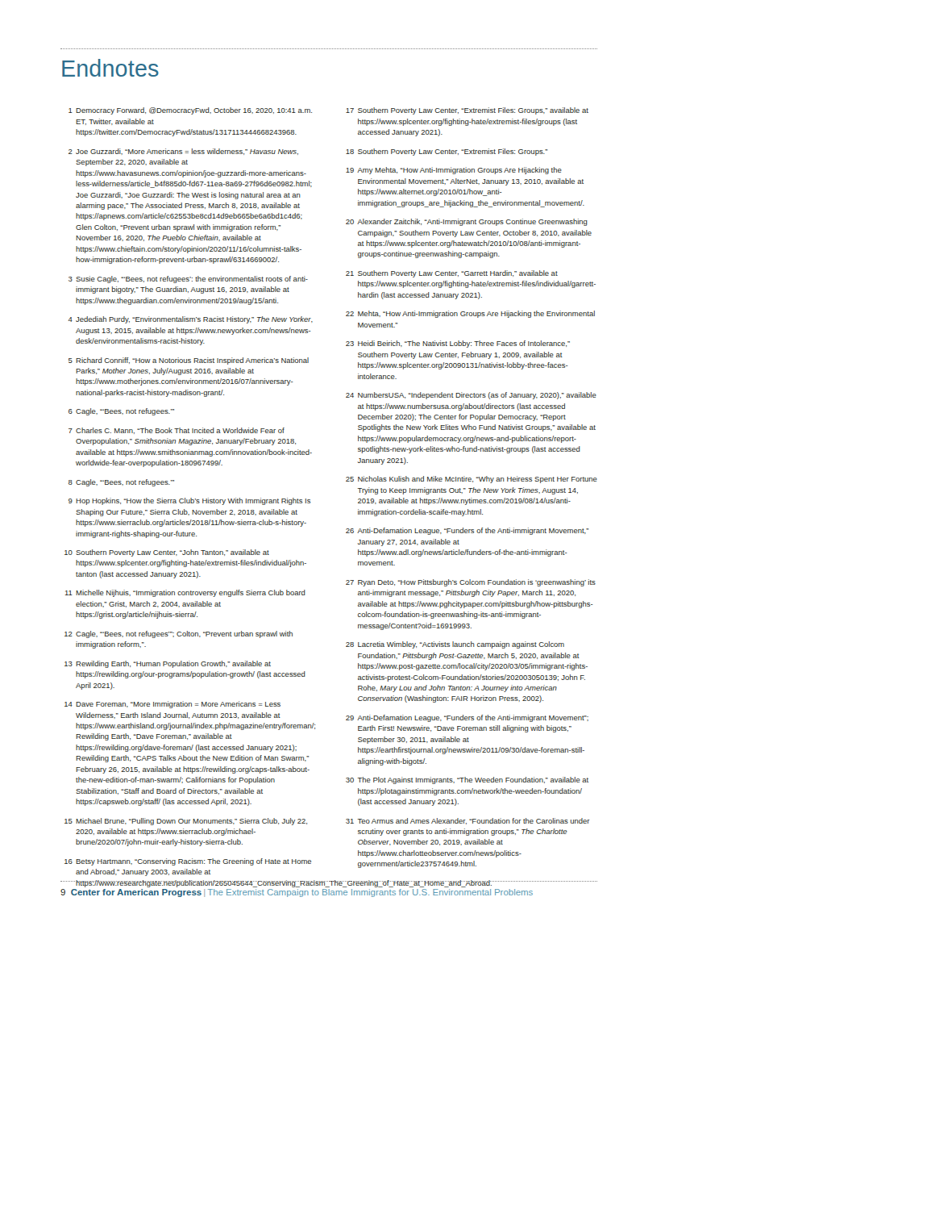Endnotes
Democracy Forward, @DemocracyFwd, October 16, 2020, 10:41 a.m. ET, Twitter, available at https://twitter.com/DemocracyFwd/status/1317113444668243968.
Joe Guzzardi, “More Americans = less wilderness,” Havasu News, September 22, 2020, available at https://www.havasunews.com/opinion/joe-guzzardi-more-americans-less-wilderness/article_b4f885d0-fd67-11ea-8a69-27f96d6e0982.html; Joe Guzzardi, “Joe Guzzardi: The West is losing natural area at an alarming pace,” The Associated Press, March 8, 2018, available at https://apnews.com/article/c62553be8cd14d9eb665be6a6bd1c4d6; Glen Colton, “Prevent urban sprawl with immigration reform,” November 16, 2020, The Pueblo Chieftain, available at https://www.chieftain.com/story/opinion/2020/11/16/columnist-talks-how-immigration-reform-prevent-urban-sprawl/6314669002/.
Susie Cagle, “‘Bees, not refugees’: the environmentalist roots of anti-immigrant bigotry,” The Guardian, August 16, 2019, available at https://www.theguardian.com/environment/2019/aug/15/anti.
Jedediah Purdy, “Environmentalism’s Racist History,” The New Yorker, August 13, 2015, available at https://www.newyorker.com/news/news-desk/environmentalisms-racist-history.
Richard Conniff, “How a Notorious Racist Inspired America’s National Parks,” Mother Jones, July/August 2016, available at https://www.motherjones.com/environment/2016/07/anniversary-national-parks-racist-history-madison-grant/.
Cagle, “‘Bees, not refugees.’”
Charles C. Mann, “The Book That Incited a Worldwide Fear of Overpopulation,” Smithsonian Magazine, January/February 2018, available at https://www.smithsonianmag.com/innovation/book-incited-worldwide-fear-overpopulation-180967499/.
Cagle, “‘Bees, not refugees.’”
Hop Hopkins, “How the Sierra Club’s History With Immigrant Rights Is Shaping Our Future,” Sierra Club, November 2, 2018, available at https://www.sierraclub.org/articles/2018/11/how-sierra-club-s-history-immigrant-rights-shaping-our-future.
Southern Poverty Law Center, “John Tanton,” available at https://www.splcenter.org/fighting-hate/extremist-files/individual/john-tanton (last accessed January 2021).
Michelle Nijhuis, “Immigration controversy engulfs Sierra Club board election,” Grist, March 2, 2004, available at https://grist.org/article/nijhuis-sierra/.
Cagle, “‘Bees, not refugees’”; Colton, “Prevent urban sprawl with immigration reform,”.
Rewilding Earth, “Human Population Growth,” available at https://rewilding.org/our-programs/population-growth/ (last accessed April 2021).
Dave Foreman, “More Immigration = More Americans = Less Wilderness,” Earth Island Journal, Autumn 2013, available at https://www.earthisland.org/journal/index.php/magazine/entry/foreman/; Rewilding Earth, “Dave Foreman,” available at https://rewilding.org/dave-foreman/ (last accessed January 2021); Rewilding Earth, “CAPS Talks About the New Edition of Man Swarm,” February 26, 2015, available at https://rewilding.org/caps-talks-about-the-new-edition-of-man-swarm/; Californians for Population Stabilization, “Staff and Board of Directors,” available at https://capsweb.org/staff/ (las accessed April, 2021).
Michael Brune, “Pulling Down Our Monuments,” Sierra Club, July 22, 2020, available at https://www.sierraclub.org/michael-brune/2020/07/john-muir-early-history-sierra-club.
Betsy Hartmann, “Conserving Racism: The Greening of Hate at Home and Abroad,” January 2003, available at https://www.researchgate.net/publication/265045644_Conserving_Racism_The_Greening_of_Hate_at_Home_and_Abroad.
Southern Poverty Law Center, “Extremist Files: Groups,” available at https://www.splcenter.org/fighting-hate/extremist-files/groups (last accessed January 2021).
Southern Poverty Law Center, “Extremist Files: Groups.”
Amy Mehta, “How Anti-Immigration Groups Are Hijacking the Environmental Movement,” AlterNet, January 13, 2010, available at https://www.alternet.org/2010/01/how_anti-immigration_groups_are_hijacking_the_environmental_movement/.
Alexander Zaitchik, “Anti-Immigrant Groups Continue Greenwashing Campaign,” Southern Poverty Law Center, October 8, 2010, available at https://www.splcenter.org/hatewatch/2010/10/08/anti-immigrant-groups-continue-greenwashing-campaign.
Southern Poverty Law Center, “Garrett Hardin,” available at https://www.splcenter.org/fighting-hate/extremist-files/individual/garrett-hardin (last accessed January 2021).
Mehta, “How Anti-Immigration Groups Are Hijacking the Environmental Movement.”
Heidi Beirich, “The Nativist Lobby: Three Faces of Intolerance,” Southern Poverty Law Center, February 1, 2009, available at https://www.splcenter.org/20090131/nativist-lobby-three-faces-intolerance.
NumbersUSA, “Independent Directors (as of January, 2020),” available at https://www.numbersusa.org/about/directors (last accessed December 2020); The Center for Popular Democracy, “Report Spotlights the New York Elites Who Fund Nativist Groups,” available at https://www.populardemocracy.org/news-and-publications/report-spotlights-new-york-elites-who-fund-nativist-groups (last accessed January 2021).
Nicholas Kulish and Mike McIntire, “Why an Heiress Spent Her Fortune Trying to Keep Immigrants Out,” The New York Times, August 14, 2019, available at https://www.nytimes.com/2019/08/14/us/anti-immigration-cordelia-scaife-may.html.
Anti-Defamation League, “Funders of the Anti-immigrant Movement,” January 27, 2014, available at https://www.adl.org/news/article/funders-of-the-anti-immigrant-movement.
Ryan Deto, “How Pittsburgh’s Colcom Foundation is ‘greenwashing’ its anti-immigrant message,” Pittsburgh City Paper, March 11, 2020, available at https://www.pghcitypaper.com/pittsburgh/how-pittsburghs-colcom-foundation-is-greenwashing-its-anti-immigrant-message/Content?oid=16919993.
Lacretia Wimbley, “Activists launch campaign against Colcom Foundation,” Pittsburgh Post-Gazette, March 5, 2020, available at https://www.post-gazette.com/local/city/2020/03/05/immigrant-rights-activists-protest-Colcom-Foundation/stories/202003050139; John F. Rohe, Mary Lou and John Tanton: A Journey into American Conservation (Washington: FAIR Horizon Press, 2002).
Anti-Defamation League, “Funders of the Anti-immigrant Movement”; Earth First! Newswire, “Dave Foreman still aligning with bigots,” September 30, 2011, available at https://earthfirstjournal.org/newswire/2011/09/30/dave-foreman-still-aligning-with-bigots/.
The Plot Against Immigrants, “The Weeden Foundation,” available at https://plotagainstimmigrants.com/network/the-weeden-foundation/ (last accessed January 2021).
Teo Armus and Ames Alexander, “Foundation for the Carolinas under scrutiny over grants to anti-immigration groups,” The Charlotte Observer, November 20, 2019, available at https://www.charlotteobserver.com/news/politics-government/article237574649.html.
9 Center for American Progress|The Extremist Campaign to Blame Immigrants for U.S. Environmental Problems